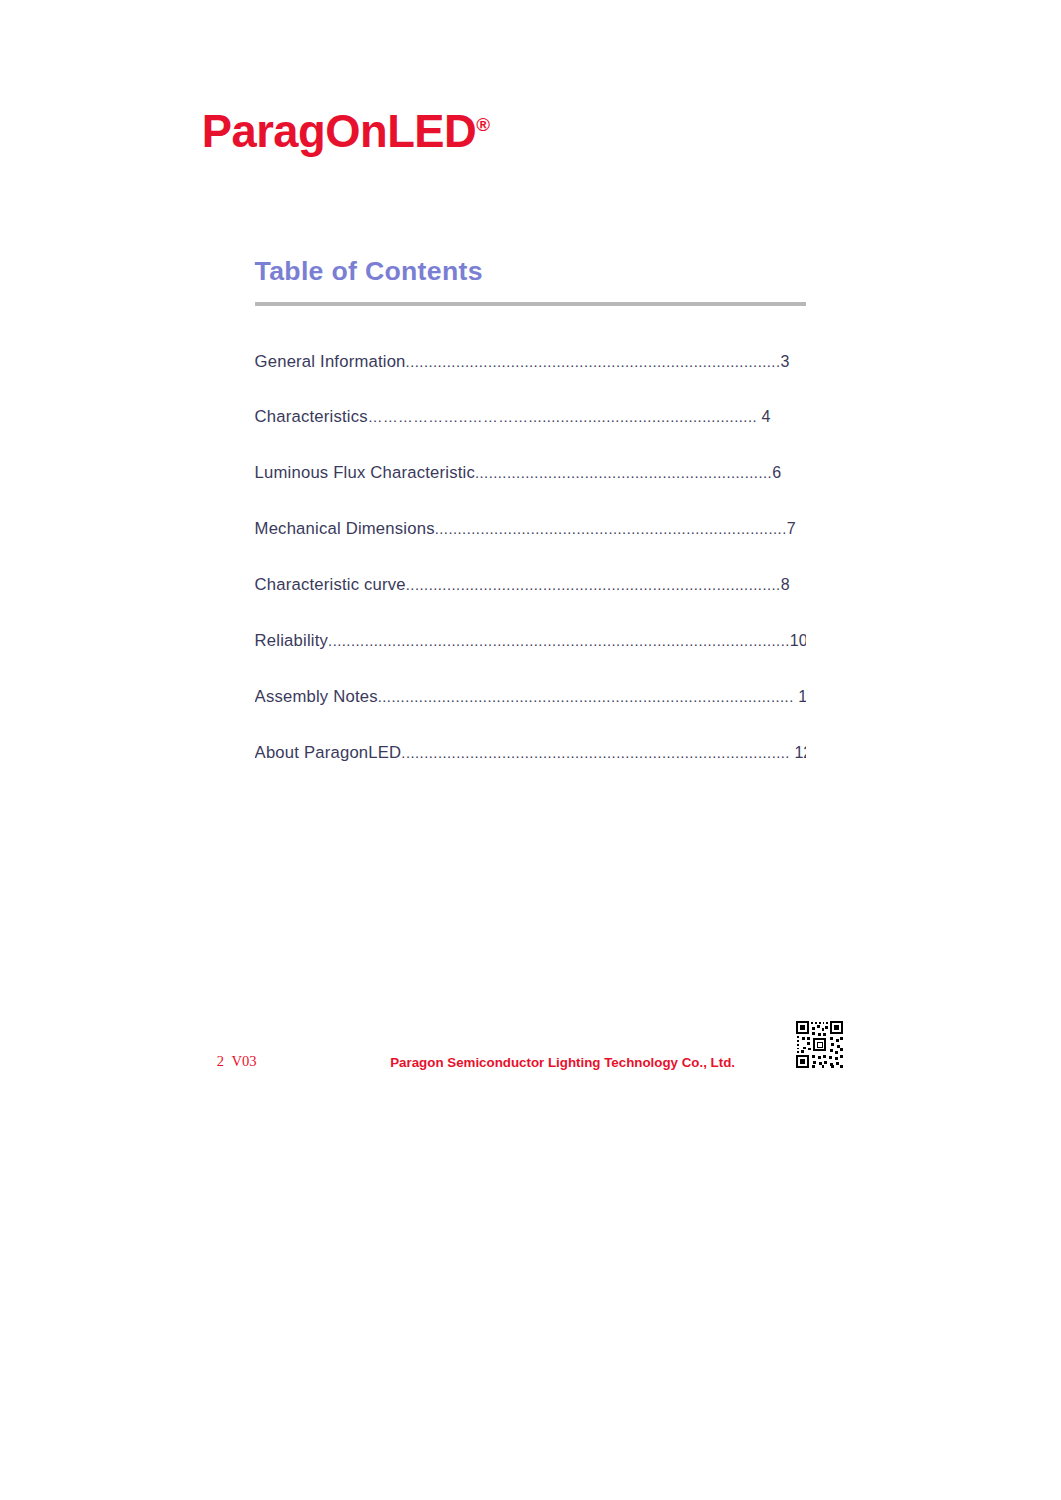Parag OnLED®
Table of Contents
General Information.................................................................................. 3
Characteristics………………..………….................................................. 4
Luminous Flux Characteristic................................................................. 6
Mechanical Dimensions............................................................................. 7
Characteristic curve.................................................................................. 8
Reliability..................................................................................................... 10
Assembly Notes........................................................................................... 11
About ParagonLED..................................................................................... 12
2 V03
Paragon Semiconductor Lighting Technology Co., Ltd.